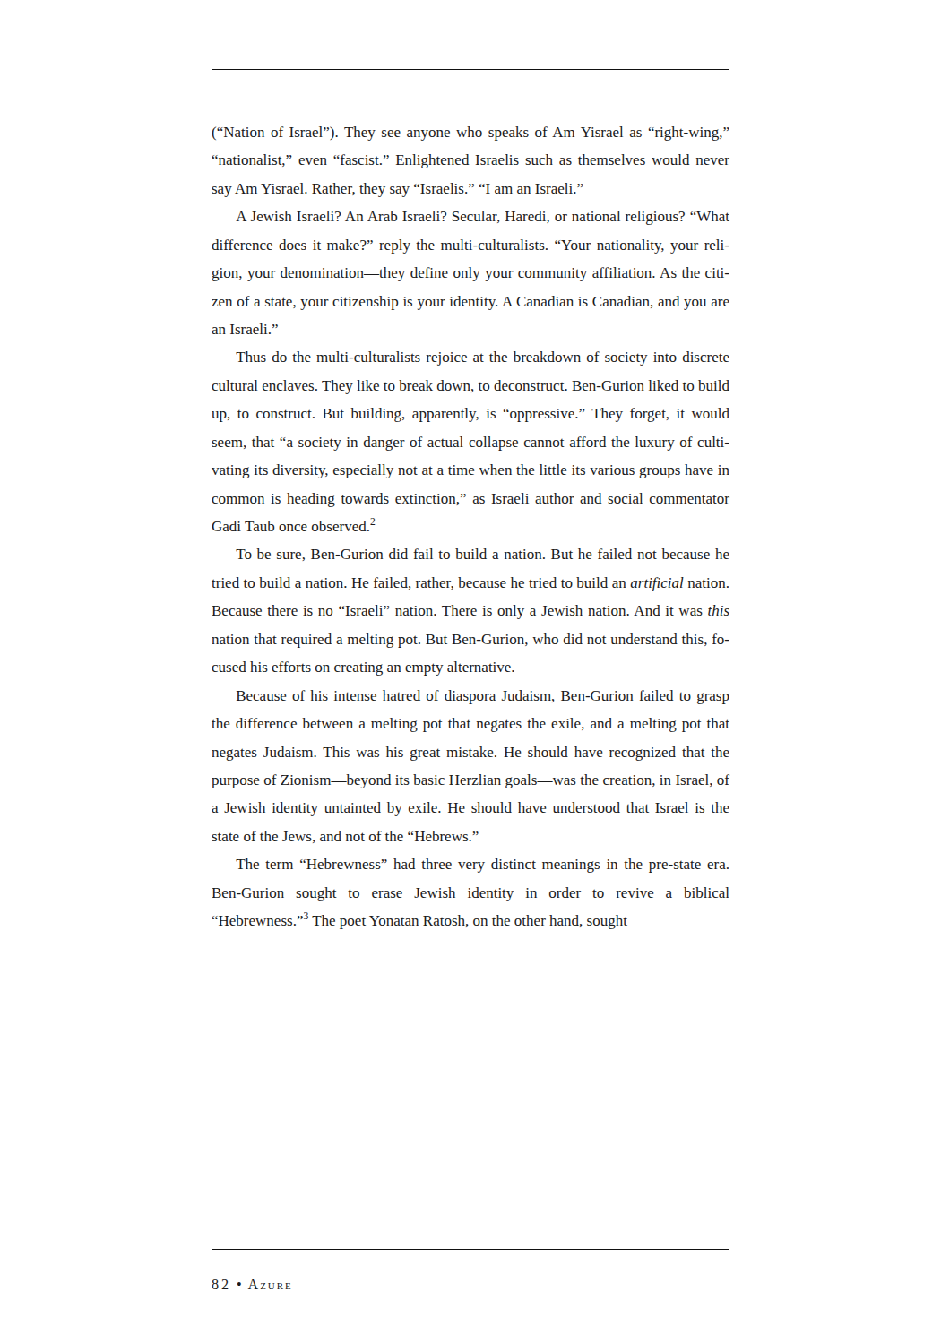(“Nation of Israel”). They see anyone who speaks of Am Yisrael as “right-wing,” “nationalist,” even “fascist.” Enlightened Israelis such as themselves would never say Am Yisrael. Rather, they say “Israelis.” “I am an Israeli.”
A Jewish Israeli? An Arab Israeli? Secular, Haredi, or national religious? “What difference does it make?” reply the multi-culturalists. “Your nationality, your religion, your denomination—they define only your community affiliation. As the citizen of a state, your citizenship is your identity. A Canadian is Canadian, and you are an Israeli.”
Thus do the multi-culturalists rejoice at the breakdown of society into discrete cultural enclaves. They like to break down, to deconstruct. Ben-Gurion liked to build up, to construct. But building, apparently, is “oppressive.” They forget, it would seem, that “a society in danger of actual collapse cannot afford the luxury of cultivating its diversity, especially not at a time when the little its various groups have in common is heading towards extinction,” as Israeli author and social commentator Gadi Taub once observed.2
To be sure, Ben-Gurion did fail to build a nation. But he failed not because he tried to build a nation. He failed, rather, because he tried to build an artificial nation. Because there is no “Israeli” nation. There is only a Jewish nation. And it was this nation that required a melting pot. But Ben-Gurion, who did not understand this, focused his efforts on creating an empty alternative.
Because of his intense hatred of diaspora Judaism, Ben-Gurion failed to grasp the difference between a melting pot that negates the exile, and a melting pot that negates Judaism. This was his great mistake. He should have recognized that the purpose of Zionism—beyond its basic Herzlian goals—was the creation, in Israel, of a Jewish identity untainted by exile. He should have understood that Israel is the state of the Jews, and not of the “Hebrews.”
The term “Hebrewness” had three very distinct meanings in the pre-state era. Ben-Gurion sought to erase Jewish identity in order to revive a biblical “Hebrewness.”3 The poet Yonatan Ratosh, on the other hand, sought
82 • Azure